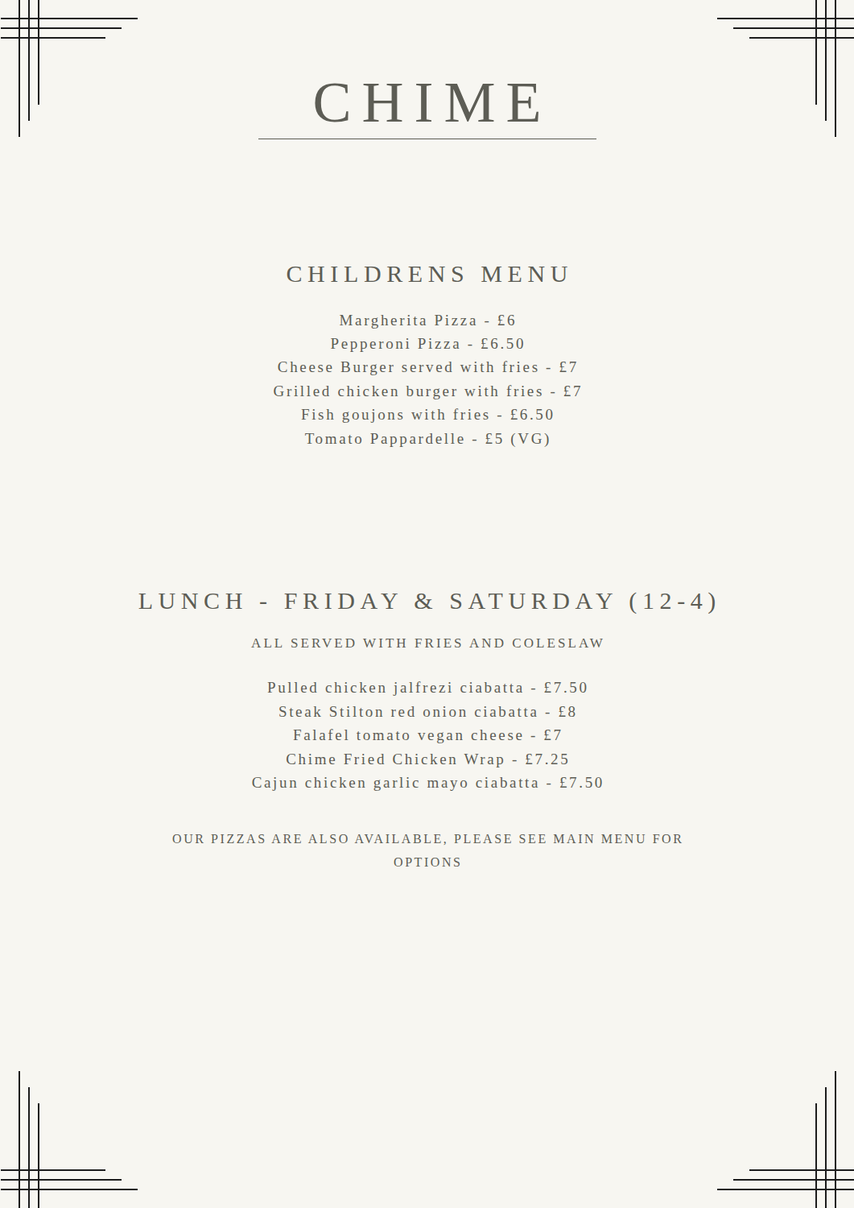CHIME
Childrens Menu
Margherita Pizza - £6
Pepperoni Pizza - £6.50
Cheese Burger served with fries - £7
Grilled chicken burger with fries - £7
Fish goujons with fries - £6.50
Tomato Pappardelle - £5 (VG)
Lunch - Friday & Saturday (12-4)
All served with fries and coleslaw
Pulled chicken jalfrezi ciabatta - £7.50
Steak Stilton red onion ciabatta - £8
Falafel tomato vegan cheese - £7
Chime Fried Chicken Wrap - £7.25
Cajun chicken garlic mayo ciabatta - £7.50
Our pizzas are also available, please see main menu for options